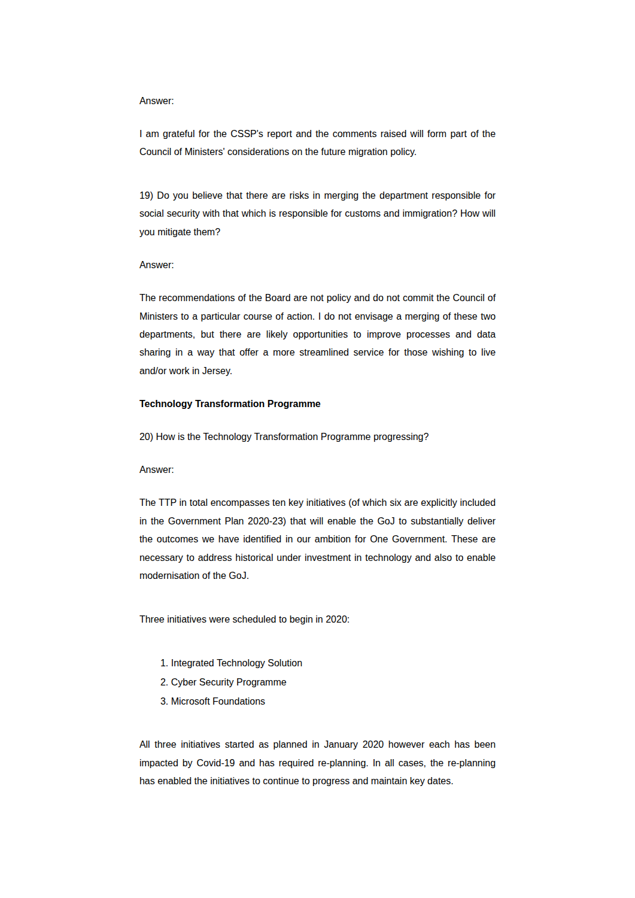Answer:
I am grateful for the CSSP's report and the comments raised will form part of the Council of Ministers' considerations on the future migration policy.
19) Do you believe that there are risks in merging the department responsible for social security with that which is responsible for customs and immigration? How will you mitigate them?
Answer:
The recommendations of the Board are not policy and do not commit the Council of Ministers to a particular course of action. I do not envisage a merging of these two departments, but there are likely opportunities to improve processes and data sharing in a way that offer a more streamlined service for those wishing to live and/or work in Jersey.
Technology Transformation Programme
20) How is the Technology Transformation Programme progressing?
Answer:
The TTP in total encompasses ten key initiatives (of which six are explicitly included in the Government Plan 2020-23) that will enable the GoJ to substantially deliver the outcomes we have identified in our ambition for One Government. These are necessary to address historical under investment in technology and also to enable modernisation of the GoJ.
Three initiatives were scheduled to begin in 2020:
Integrated Technology Solution
Cyber Security Programme
Microsoft Foundations
All three initiatives started as planned in January 2020 however each has been impacted by Covid-19 and has required re-planning. In all cases, the re-planning has enabled the initiatives to continue to progress and maintain key dates.